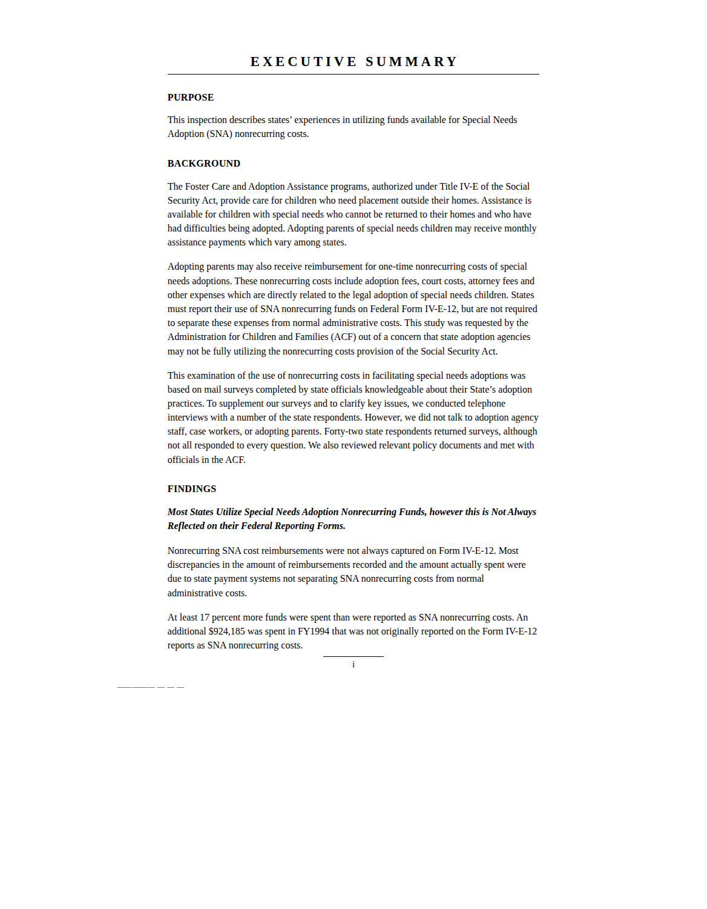EXECUTIVE SUMMARY
PURPOSE
This inspection describes states’ experiences in utilizing funds available for Special Needs Adoption (SNA) nonrecurring costs.
BACKGROUND
The Foster Care and Adoption Assistance programs, authorized under Title IV-E of the Social Security Act, provide care for children who need placement outside their homes. Assistance is available for children with special needs who cannot be returned to their homes and who have had difficulties being adopted. Adopting parents of special needs children may receive monthly assistance payments which vary among states.
Adopting parents may also receive reimbursement for one-time nonrecurring costs of special needs adoptions. These nonrecurring costs include adoption fees, court costs, attorney fees and other expenses which are directly related to the legal adoption of special needs children. States must report their use of SNA nonrecurring funds on Federal Form IV-E-12, but are not required to separate these expenses from normal administrative costs. This study was requested by the Administration for Children and Families (ACF) out of a concern that state adoption agencies may not be fully utilizing the nonrecurring costs provision of the Social Security Act.
This examination of the use of nonrecurring costs in facilitating special needs adoptions was based on mail surveys completed by state officials knowledgeable about their State’s adoption practices. To supplement our surveys and to clarify key issues, we conducted telephone interviews with a number of the state respondents. However, we did not talk to adoption agency staff, case workers, or adopting parents. Forty-two state respondents returned surveys, although not all responded to every question. We also reviewed relevant policy documents and met with officials in the ACF.
FINDINGS
Most States Utilize Special Needs Adoption Nonrecurring Funds, however this is Not Always Reflected on their Federal Reporting Forms.
Nonrecurring SNA cost reimbursements were not always captured on Form IV-E-12. Most discrepancies in the amount of reimbursements recorded and the amount actually spent were due to state payment systems not separating SNA nonrecurring costs from normal administrative costs.
At least 17 percent more funds were spent than were reported as SNA nonrecurring costs. An additional $924,185 was spent in FY1994 that was not originally reported on the Form IV-E-12 reports as SNA nonrecurring costs.
i
————— — — —